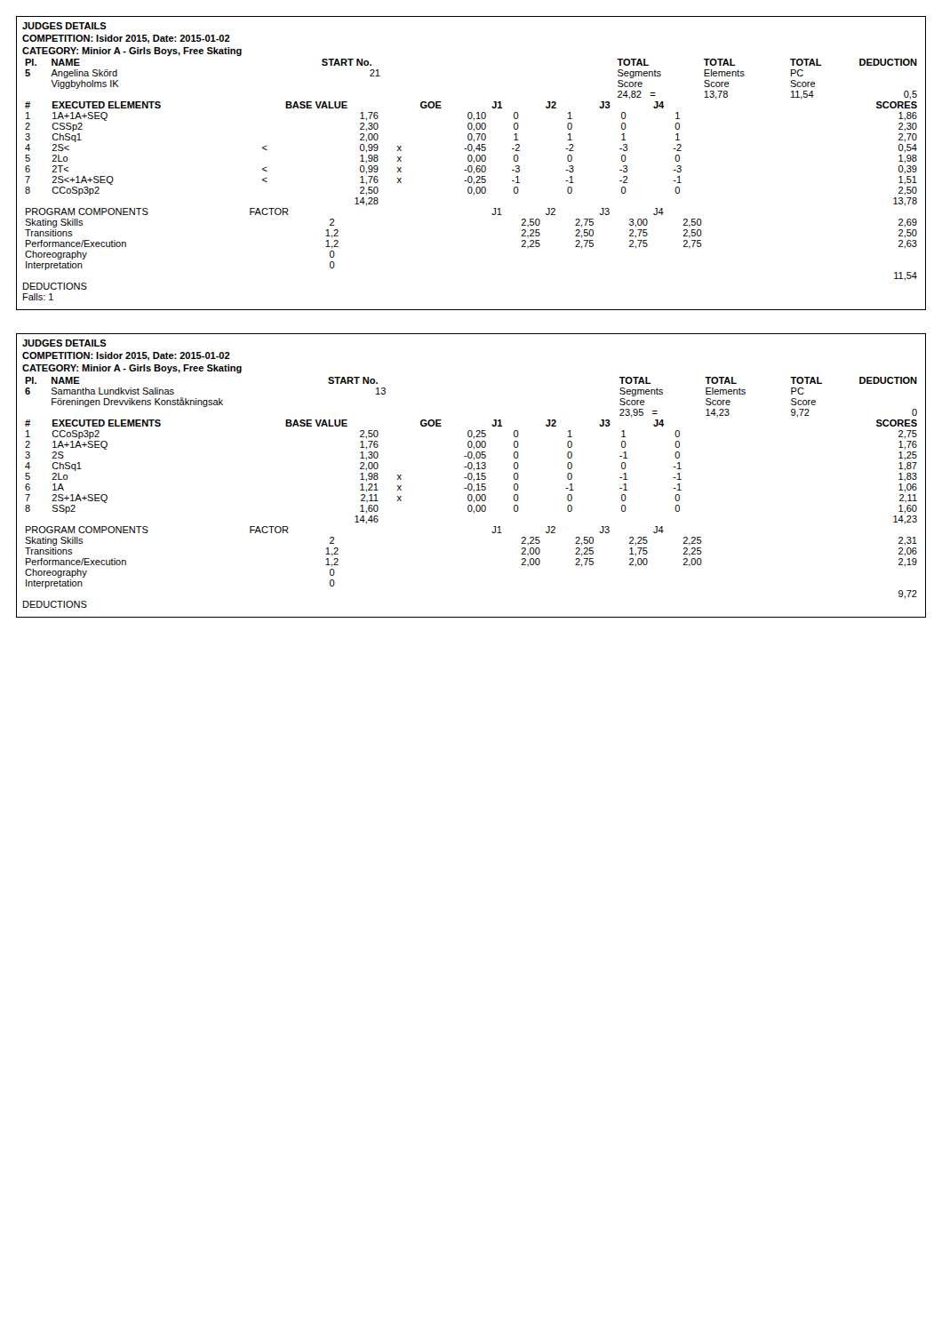JUDGES DETAILS
COMPETITION: Isidor 2015, Date: 2015-01-02
CATEGORY: Minior A - Girls Boys, Free Skating
| Pl. | NAME | | START No. | | | | | | TOTAL | TOTAL | TOTAL | DEDUCTION |
| --- | --- | --- | --- | --- | --- | --- | --- | --- | --- | --- | --- | --- |
| 5 | Angelina Skörd | | 21 | | | | | | Segments | Elements | PC | |
| | Viggbyholms IK | | | | | | | | Score | Score | Score | |
| | | | | | | | | | 24,82 = | 13,78 | 11,54 | 0,5 |
| # | EXECUTED ELEMENTS | | BASE VALUE | | GOE | J1 | J2 | J3 | J4 | SCORES |
| --- | --- | --- | --- | --- | --- | --- | --- | --- | --- | --- |
| 1 | 1A+1A+SEQ | | 1,76 | | 0,10 | 0 | 1 | 0 | 1 | 1,86 |
| 2 | CSSp2 | | 2,30 | | 0,00 | 0 | 0 | 0 | 0 | 2,30 |
| 3 | ChSq1 | | 2,00 | | 0,70 | 1 | 1 | 1 | 1 | 2,70 |
| 4 | 2S< | < | 0,99 | x | -0,45 | -2 | -2 | -3 | -2 | 0,54 |
| 5 | 2Lo | | 1,98 | x | 0,00 | 0 | 0 | 0 | 0 | 1,98 |
| 6 | 2T< | < | 0,99 | x | -0,60 | -3 | -3 | -3 | -3 | 0,39 |
| 7 | 2S<+1A+SEQ | < | 1,76 | x | -0,25 | -1 | -1 | -2 | -1 | 1,51 |
| 8 | CCoSp3p2 | | 2,50 | | 0,00 | 0 | 0 | 0 | 0 | 2,50 |
| | | | 14,28 | | | | | | | 13,78 |
| PROGRAM COMPONENTS | FACTOR | | J1 | J2 | J3 | J4 | |
| Skating Skills | 2 | | 2,50 | 2,75 | 3,00 | 2,50 | 2,69 |
| Transitions | 1,2 | | 2,25 | 2,50 | 2,75 | 2,50 | 2,50 |
| Performance/Execution | 1,2 | | 2,25 | 2,75 | 2,75 | 2,75 | 2,63 |
| Choreography | 0 | | | | | | |
| Interpretation | 0 | | | | | | |
| | | | | | | | 11,54 |
DEDUCTIONS
Falls: 1
JUDGES DETAILS
COMPETITION: Isidor 2015, Date: 2015-01-02
CATEGORY: Minior A - Girls Boys, Free Skating
| Pl. | NAME | | START No. | | | | | | TOTAL | TOTAL | TOTAL | DEDUCTION |
| --- | --- | --- | --- | --- | --- | --- | --- | --- | --- | --- | --- | --- |
| 6 | Samantha Lundkvist Salinas | | 13 | | | | | | Segments | Elements | PC | |
| | Föreningen Drevvikens Konståkningsak | | | | | | | | Score | Score | Score | |
| | | | | | | | | | 23,95 = | 14,23 | 9,72 | 0 |
| # | EXECUTED ELEMENTS | | BASE VALUE | | GOE | J1 | J2 | J3 | J4 | SCORES |
| --- | --- | --- | --- | --- | --- | --- | --- | --- | --- | --- |
| 1 | CCoSp3p2 | | 2,50 | | 0,25 | 0 | 1 | 1 | 0 | 2,75 |
| 2 | 1A+1A+SEQ | | 1,76 | | 0,00 | 0 | 0 | 0 | 0 | 1,76 |
| 3 | 2S | | 1,30 | | -0,05 | 0 | 0 | -1 | 0 | 1,25 |
| 4 | ChSq1 | | 2,00 | | -0,13 | 0 | 0 | 0 | -1 | 1,87 |
| 5 | 2Lo | | 1,98 | x | -0,15 | 0 | 0 | -1 | -1 | 1,83 |
| 6 | 1A | | 1,21 | x | -0,15 | 0 | -1 | -1 | -1 | 1,06 |
| 7 | 2S+1A+SEQ | | 2,11 | x | 0,00 | 0 | 0 | 0 | 0 | 2,11 |
| 8 | SSp2 | | 1,60 | | 0,00 | 0 | 0 | 0 | 0 | 1,60 |
| | | | 14,46 | | | | | | | 14,23 |
| PROGRAM COMPONENTS | FACTOR | | J1 | J2 | J3 | J4 | |
| Skating Skills | 2 | | 2,25 | 2,50 | 2,25 | 2,25 | 2,31 |
| Transitions | 1,2 | | 2,00 | 2,25 | 1,75 | 2,25 | 2,06 |
| Performance/Execution | 1,2 | | 2,00 | 2,75 | 2,00 | 2,00 | 2,19 |
| Choreography | 0 | | | | | | |
| Interpretation | 0 | | | | | | |
| | | | | | | | 9,72 |
DEDUCTIONS